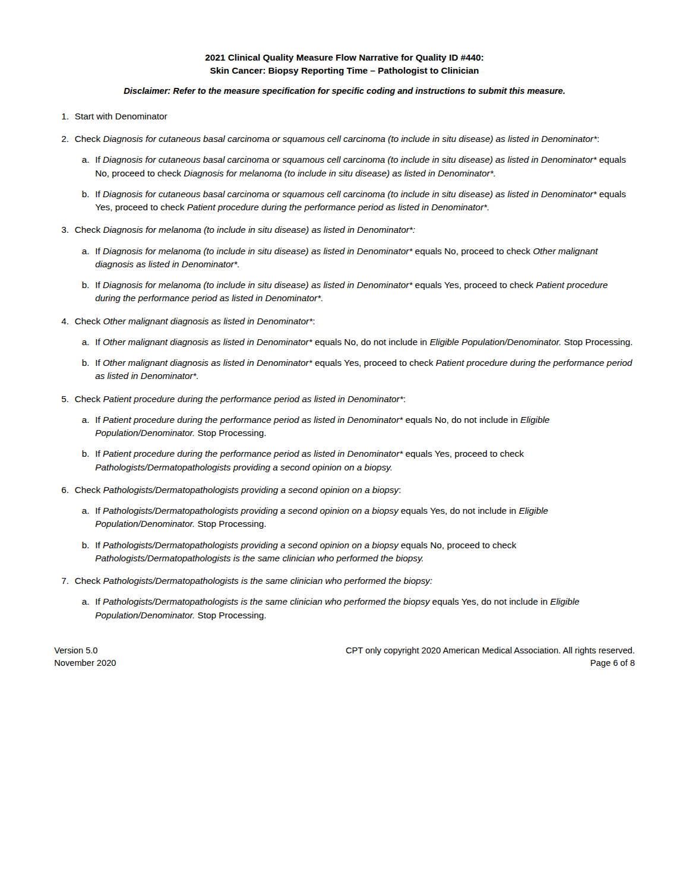2021 Clinical Quality Measure Flow Narrative for Quality ID #440:
Skin Cancer: Biopsy Reporting Time – Pathologist to Clinician
Disclaimer: Refer to the measure specification for specific coding and instructions to submit this measure.
Start with Denominator
Check Diagnosis for cutaneous basal carcinoma or squamous cell carcinoma (to include in situ disease) as listed in Denominator*:
If Diagnosis for cutaneous basal carcinoma or squamous cell carcinoma (to include in situ disease) as listed in Denominator* equals No, proceed to check Diagnosis for melanoma (to include in situ disease) as listed in Denominator*.
If Diagnosis for cutaneous basal carcinoma or squamous cell carcinoma (to include in situ disease) as listed in Denominator* equals Yes, proceed to check Patient procedure during the performance period as listed in Denominator*.
Check Diagnosis for melanoma (to include in situ disease) as listed in Denominator*:
If Diagnosis for melanoma (to include in situ disease) as listed in Denominator* equals No, proceed to check Other malignant diagnosis as listed in Denominator*.
If Diagnosis for melanoma (to include in situ disease) as listed in Denominator* equals Yes, proceed to check Patient procedure during the performance period as listed in Denominator*.
Check Other malignant diagnosis as listed in Denominator*:
If Other malignant diagnosis as listed in Denominator* equals No, do not include in Eligible Population/Denominator. Stop Processing.
If Other malignant diagnosis as listed in Denominator* equals Yes, proceed to check Patient procedure during the performance period as listed in Denominator*.
Check Patient procedure during the performance period as listed in Denominator*:
If Patient procedure during the performance period as listed in Denominator* equals No, do not include in Eligible Population/Denominator. Stop Processing.
If Patient procedure during the performance period as listed in Denominator* equals Yes, proceed to check Pathologists/Dermatopathologists providing a second opinion on a biopsy.
Check Pathologists/Dermatopathologists providing a second opinion on a biopsy:
If Pathologists/Dermatopathologists providing a second opinion on a biopsy equals Yes, do not include in Eligible Population/Denominator. Stop Processing.
If Pathologists/Dermatopathologists providing a second opinion on a biopsy equals No, proceed to check Pathologists/Dermatopathologists is the same clinician who performed the biopsy.
Check Pathologists/Dermatopathologists is the same clinician who performed the biopsy:
If Pathologists/Dermatopathologists is the same clinician who performed the biopsy equals Yes, do not include in Eligible Population/Denominator. Stop Processing.
Version 5.0
November 2020
CPT only copyright 2020 American Medical Association. All rights reserved.
Page 6 of 8